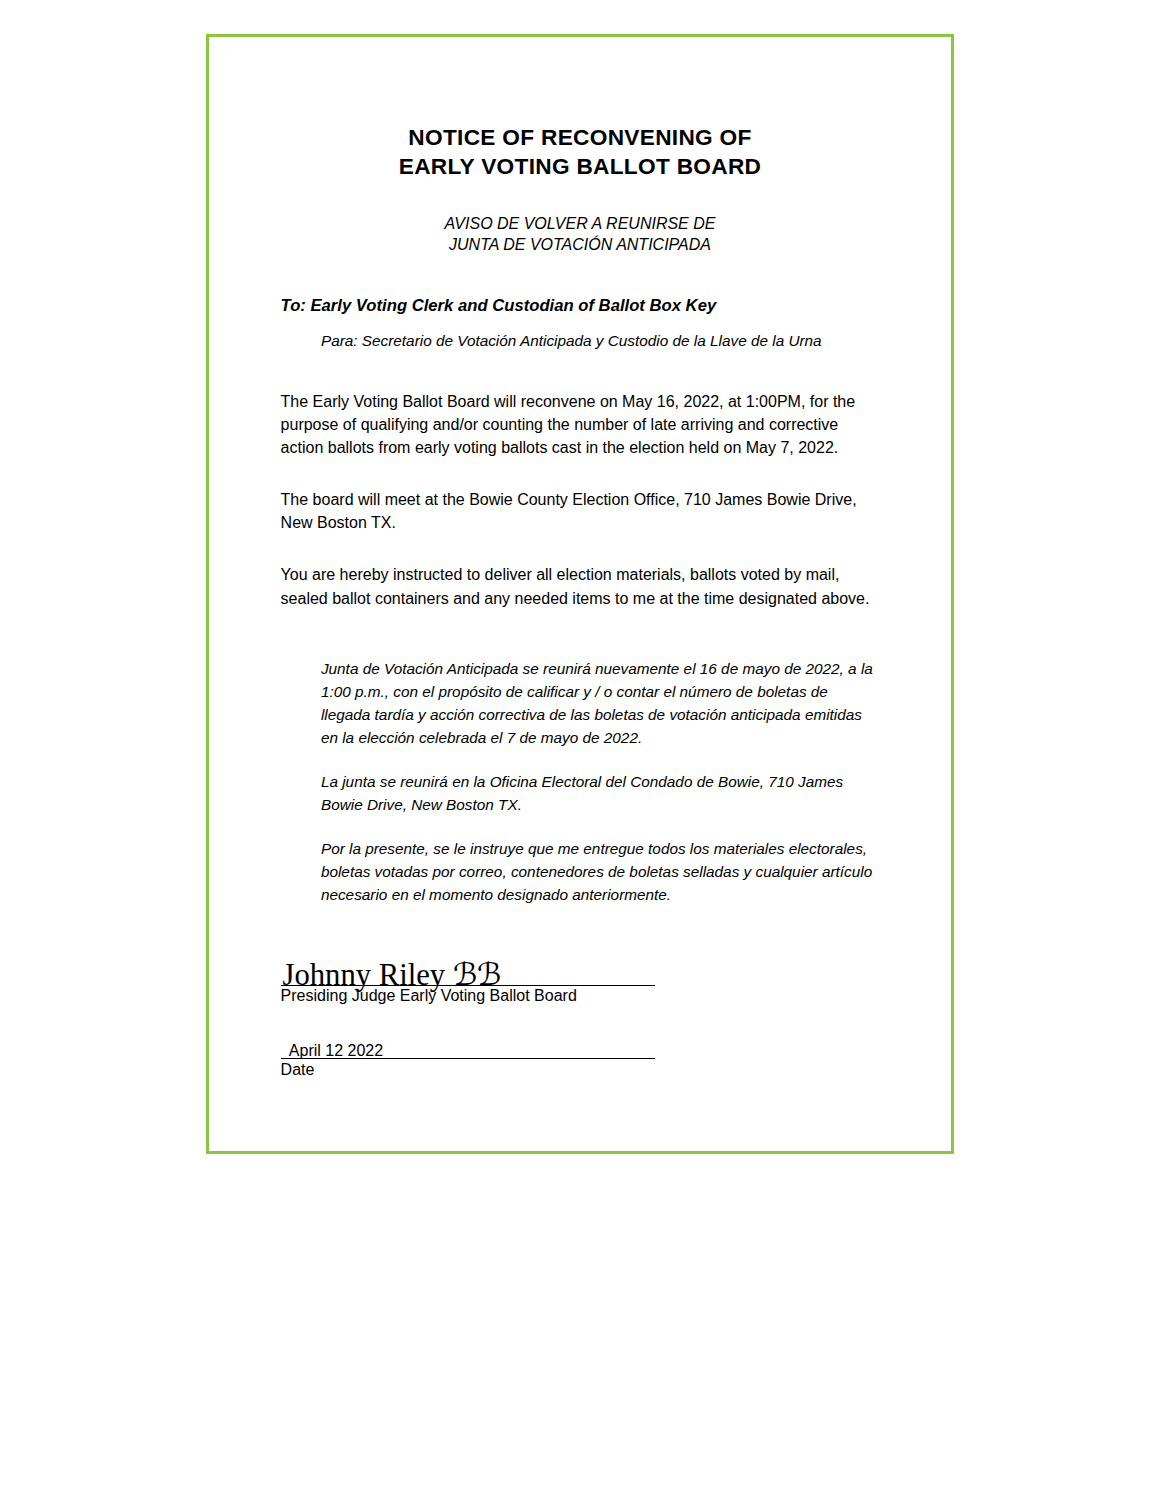NOTICE OF RECONVENING OF
EARLY VOTING BALLOT BOARD
AVISO DE VOLVER A REUNIRSE DE
JUNTA DE VOTACIÓN ANTICIPADA
To: Early Voting Clerk and Custodian of Ballot Box Key
Para: Secretario de Votación Anticipada y Custodio de la Llave de la Urna
The Early Voting Ballot Board will reconvene on May 16, 2022, at 1:00PM, for the purpose of qualifying and/or counting the number of late arriving and corrective action ballots from early voting ballots cast in the election held on May 7, 2022.
The board will meet at the Bowie County Election Office, 710 James Bowie Drive, New Boston TX.
You are hereby instructed to deliver all election materials, ballots voted by mail, sealed ballot containers and any needed items to me at the time designated above.
Junta de Votación Anticipada se reunirá nuevamente el 16 de mayo de 2022, a la 1:00 p.m., con el propósito de calificar y / o contar el número de boletas de llegada tardía y acción correctiva de las boletas de votación anticipada emitidas en la elección celebrada el 7 de mayo de 2022.
La junta se reunirá en la Oficina Electoral del Condado de Bowie, 710 James Bowie Drive, New Boston TX.
Por la presente, se le instruye que me entregue todos los materiales electorales, boletas votadas por correo, contenedores de boletas selladas y cualquier artículo necesario en el momento designado anteriormente.
Johnny Riley ℬℬ
Presiding Judge Early Voting Ballot Board
April 12 2022
Date